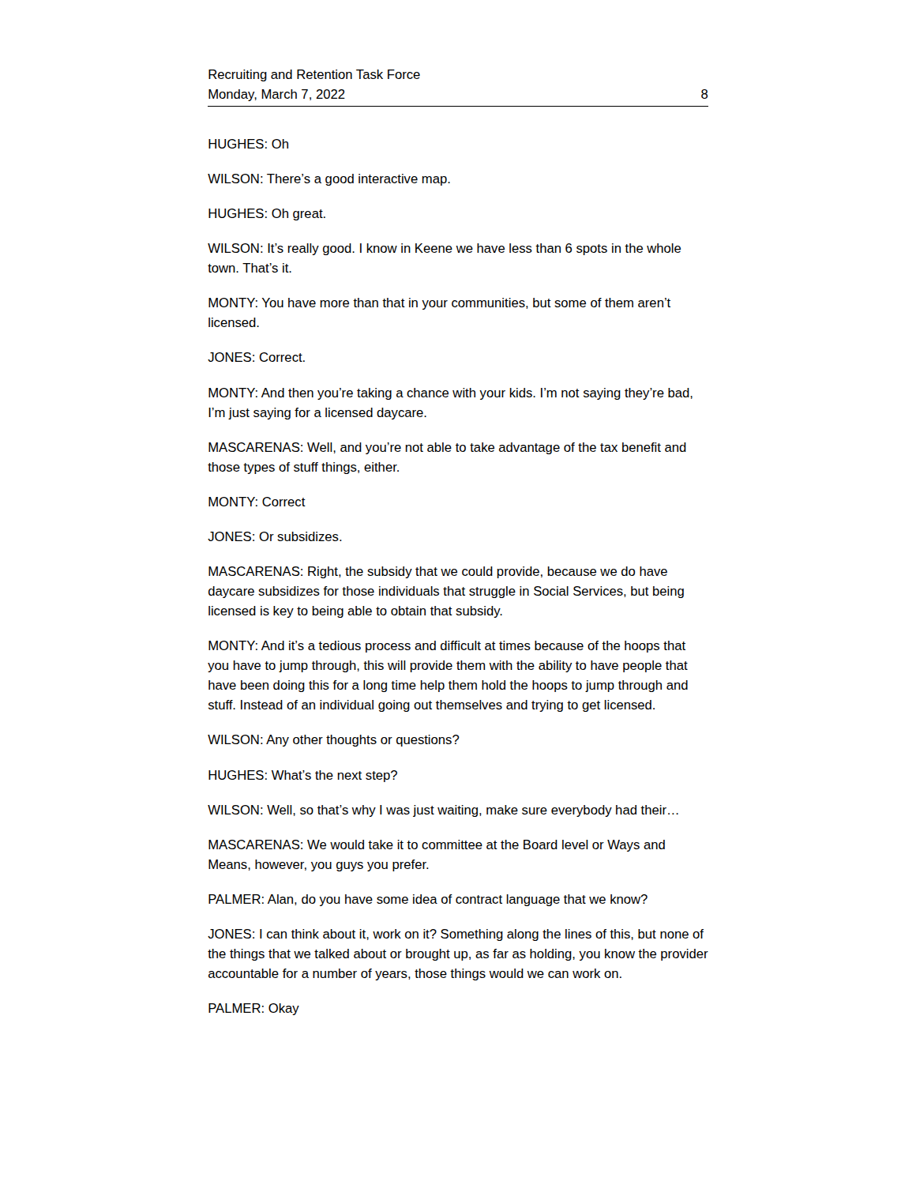Recruiting and Retention Task Force Monday, March 7, 20228
HUGHES: Oh
WILSON: There’s a good interactive map.
HUGHES: Oh great.
WILSON: It’s really good. I know in Keene we have less than 6 spots in the whole town. That’s it.
MONTY: You have more than that in your communities, but some of them aren’t licensed.
JONES: Correct.
MONTY: And then you’re taking a chance with your kids. I’m not saying they’re bad, I’m just saying for a licensed daycare.
MASCARENAS: Well, and you’re not able to take advantage of the tax benefit and those types of stuff things, either.
MONTY: Correct
JONES: Or subsidizes.
MASCARENAS: Right, the subsidy that we could provide, because we do have daycare subsidizes for those individuals that struggle in Social Services, but being licensed is key to being able to obtain that subsidy.
MONTY: And it’s a tedious process and difficult at times because of the hoops that you have to jump through, this will provide them with the ability to have people that have been doing this for a long time help them hold the hoops to jump through and stuff. Instead of an individual going out themselves and trying to get licensed.
WILSON: Any other thoughts or questions?
HUGHES: What’s the next step?
WILSON: Well, so that’s why I was just waiting, make sure everybody had their…
MASCARENAS: We would take it to committee at the Board level or Ways and Means, however, you guys you prefer.
PALMER: Alan, do you have some idea of contract language that we know?
JONES: I can think about it, work on it? Something along the lines of this, but none of the things that we talked about or brought up, as far as holding, you know the provider accountable for a number of years, those things would we can work on.
PALMER: Okay